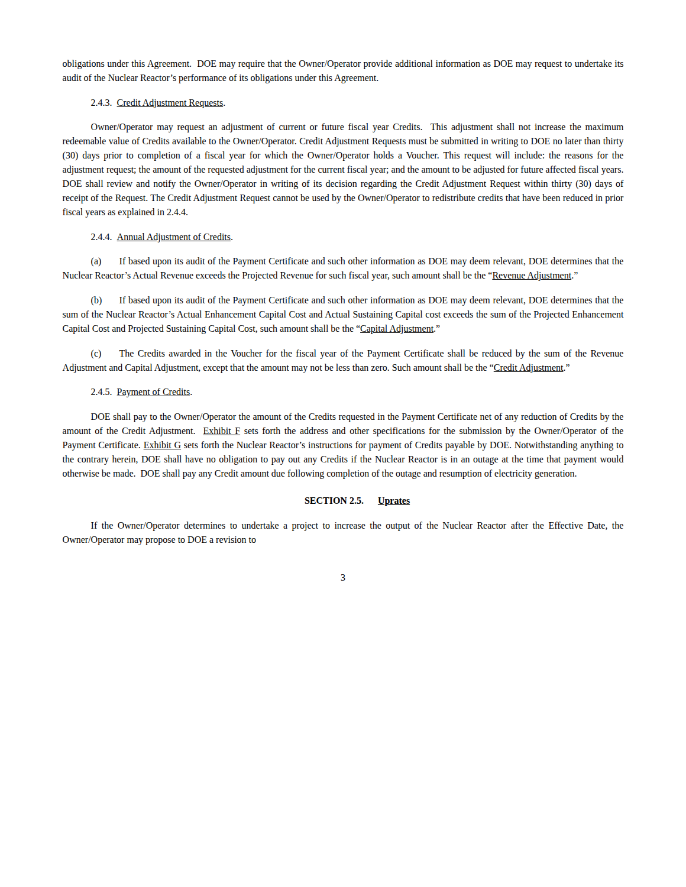obligations under this Agreement. DOE may require that the Owner/Operator provide additional information as DOE may request to undertake its audit of the Nuclear Reactor’s performance of its obligations under this Agreement.
2.4.3. Credit Adjustment Requests.
Owner/Operator may request an adjustment of current or future fiscal year Credits. This adjustment shall not increase the maximum redeemable value of Credits available to the Owner/Operator. Credit Adjustment Requests must be submitted in writing to DOE no later than thirty (30) days prior to completion of a fiscal year for which the Owner/Operator holds a Voucher. This request will include: the reasons for the adjustment request; the amount of the requested adjustment for the current fiscal year; and the amount to be adjusted for future affected fiscal years. DOE shall review and notify the Owner/Operator in writing of its decision regarding the Credit Adjustment Request within thirty (30) days of receipt of the Request. The Credit Adjustment Request cannot be used by the Owner/Operator to redistribute credits that have been reduced in prior fiscal years as explained in 2.4.4.
2.4.4. Annual Adjustment of Credits.
(a) If based upon its audit of the Payment Certificate and such other information as DOE may deem relevant, DOE determines that the Nuclear Reactor’s Actual Revenue exceeds the Projected Revenue for such fiscal year, such amount shall be the “Revenue Adjustment.”
(b) If based upon its audit of the Payment Certificate and such other information as DOE may deem relevant, DOE determines that the sum of the Nuclear Reactor’s Actual Enhancement Capital Cost and Actual Sustaining Capital cost exceeds the sum of the Projected Enhancement Capital Cost and Projected Sustaining Capital Cost, such amount shall be the “Capital Adjustment.”
(c) The Credits awarded in the Voucher for the fiscal year of the Payment Certificate shall be reduced by the sum of the Revenue Adjustment and Capital Adjustment, except that the amount may not be less than zero. Such amount shall be the “Credit Adjustment.”
2.4.5. Payment of Credits.
DOE shall pay to the Owner/Operator the amount of the Credits requested in the Payment Certificate net of any reduction of Credits by the amount of the Credit Adjustment. Exhibit F sets forth the address and other specifications for the submission by the Owner/Operator of the Payment Certificate. Exhibit G sets forth the Nuclear Reactor’s instructions for payment of Credits payable by DOE. Notwithstanding anything to the contrary herein, DOE shall have no obligation to pay out any Credits if the Nuclear Reactor is in an outage at the time that payment would otherwise be made. DOE shall pay any Credit amount due following completion of the outage and resumption of electricity generation.
SECTION 2.5.Uprates
If the Owner/Operator determines to undertake a project to increase the output of the Nuclear Reactor after the Effective Date, the Owner/Operator may propose to DOE a revision to
3